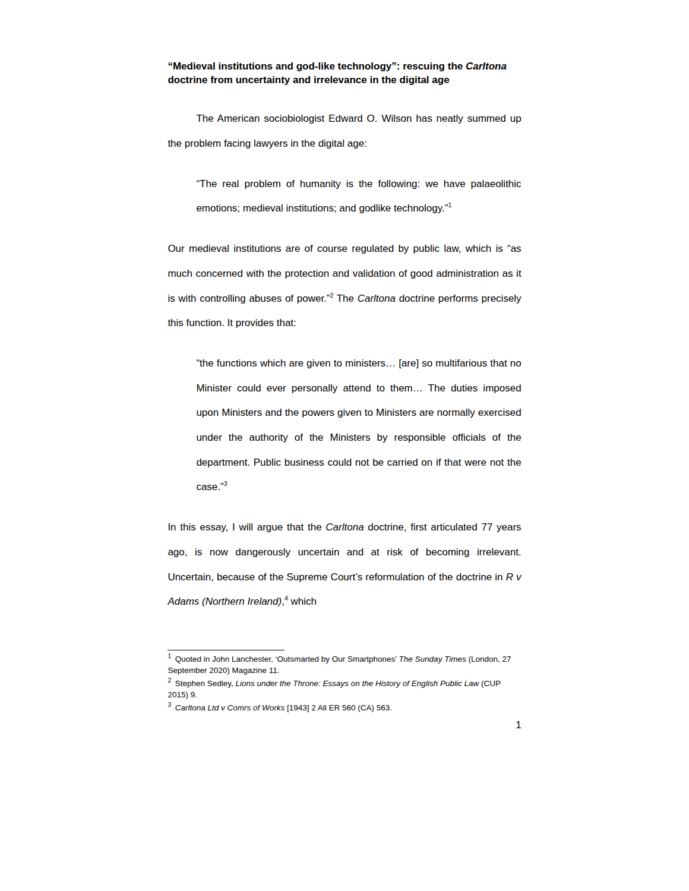“Medieval institutions and god-like technology”: rescuing the Carltona doctrine from uncertainty and irrelevance in the digital age
The American sociobiologist Edward O. Wilson has neatly summed up the problem facing lawyers in the digital age:
“The real problem of humanity is the following: we have palaeolithic emotions; medieval institutions; and godlike technology.”1
Our medieval institutions are of course regulated by public law, which is “as much concerned with the protection and validation of good administration as it is with controlling abuses of power.”2 The Carltona doctrine performs precisely this function. It provides that:
“the functions which are given to ministers… [are] so multifarious that no Minister could ever personally attend to them… The duties imposed upon Ministers and the powers given to Ministers are normally exercised under the authority of the Ministers by responsible officials of the department. Public business could not be carried on if that were not the case.”3
In this essay, I will argue that the Carltona doctrine, first articulated 77 years ago, is now dangerously uncertain and at risk of becoming irrelevant. Uncertain, because of the Supreme Court’s reformulation of the doctrine in R v Adams (Northern Ireland),4 which
1 Quoted in John Lanchester, ‘Outsmarted by Our Smartphones’ The Sunday Times (London, 27 September 2020) Magazine 11.
2 Stephen Sedley, Lions under the Throne: Essays on the History of English Public Law (CUP 2015) 9.
3 Carltona Ltd v Comrs of Works [1943] 2 All ER 560 (CA) 563.
1